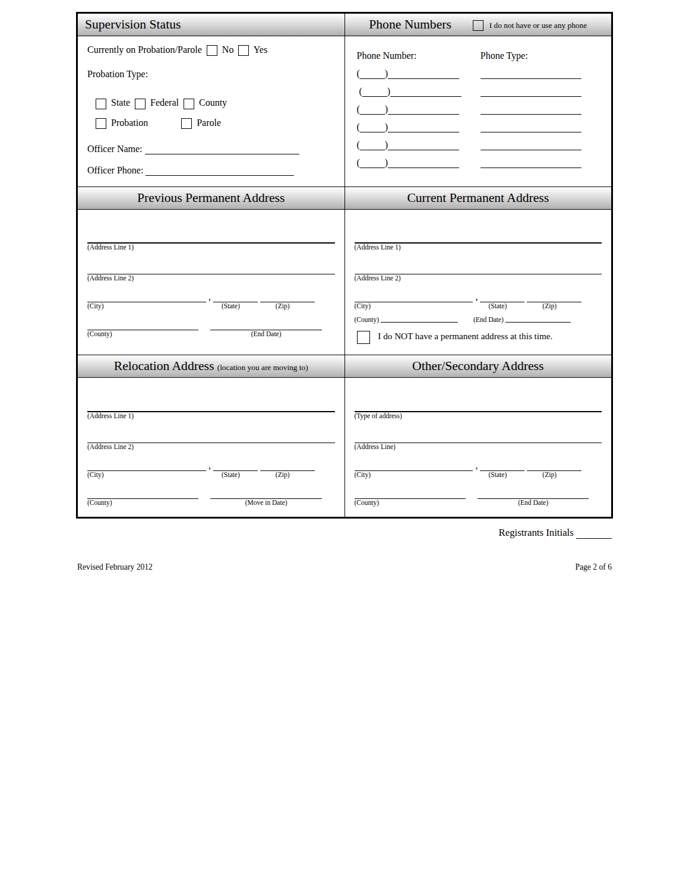| Supervision Status Currently on Probation/Parole No Yes Probation Type: State Federal County Probation Parole Officer Name: Officer Phone: | Phone Numbers I do not have or use any phone / Phone Number: / Phone Type: / / ( ) / / / ( ) / / / ( ) / / / ( ) / / / ( ) / / / ( ) / / |
| Previous Permanent Address (Address Line 1) (Address Line 2) , (City) (State) (Zip) (County) (End Date) | Current Permanent Address (Address Line 1) (Address Line 2) , (City) (State) (Zip) (County) (End Date) I do NOT have a permanent address at this time. |
| Relocation Address (location you are moving to) (Address Line 1) (Address Line 2) , (City) (State) (Zip) (County) (Move in Date) | Other/Secondary Address (Type of address) (Address Line) , (City) (State) (Zip) (County) (End Date) |
Registrants Initials
Revised February 2012
Page 2 of 6